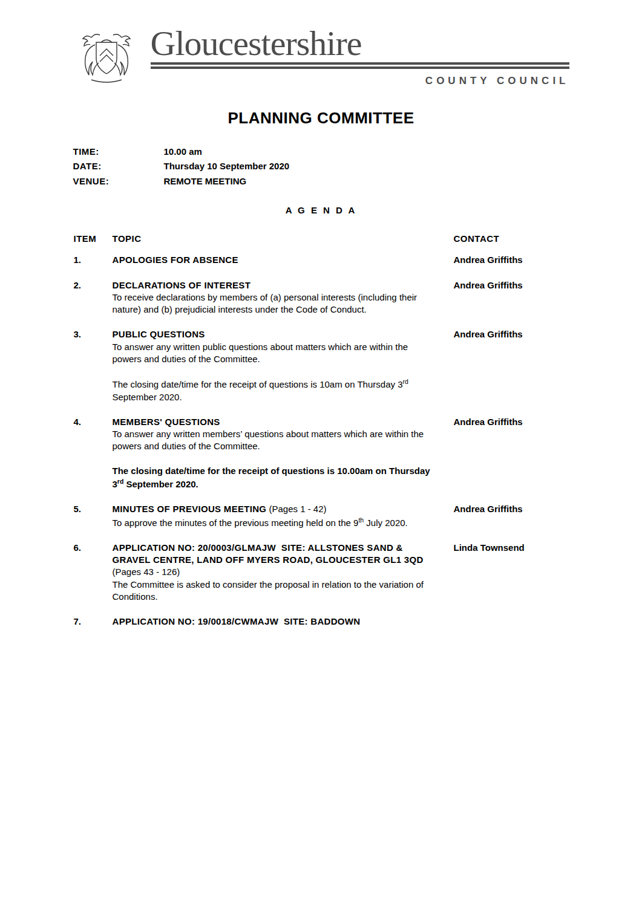Gloucestershire
COUNTY COUNCIL
PLANNING COMMITTEE
| TIME: | 10.00 am |
| DATE: | Thursday 10 September 2020 |
| VENUE: | REMOTE MEETING |
A G E N D A
| ITEM | TOPIC | CONTACT |
| --- | --- | --- |
| 1. | APOLOGIES FOR ABSENCE | Andrea Griffiths |
| 2. | DECLARATIONS OF INTEREST To receive declarations by members of (a) personal interests (including their nature) and (b) prejudicial interests under the Code of Conduct. | Andrea Griffiths |
| 3. | PUBLIC QUESTIONS To answer any written public questions about matters which are within the powers and duties of the Committee. The closing date/time for the receipt of questions is 10am on Thursday 3 rd September 2020. | Andrea Griffiths |
| 4. | MEMBERS' QUESTIONS To answer any written members’ questions about matters which are within the powers and duties of the Committee. The closing date/time for the receipt of questions is 10.00am on Thursday 3 rd September 2020. | Andrea Griffiths |
| 5. | MINUTES OF PREVIOUS MEETING (Pages 1 - 42) To approve the minutes of the previous meeting held on the 9 th July 2020. | Andrea Griffiths |
| 6. | APPLICATION NO: 20/0003/GLMAJW SITE: ALLSTONES SAND & GRAVEL CENTRE, LAND OFF MYERS ROAD, GLOUCESTER GL1 3QD (Pages 43 - 126) The Committee is asked to consider the proposal in relation to the variation of Conditions. | Linda Townsend |
| 7. | APPLICATION NO: 19/0018/CWMAJW SITE: BADDOWN | |